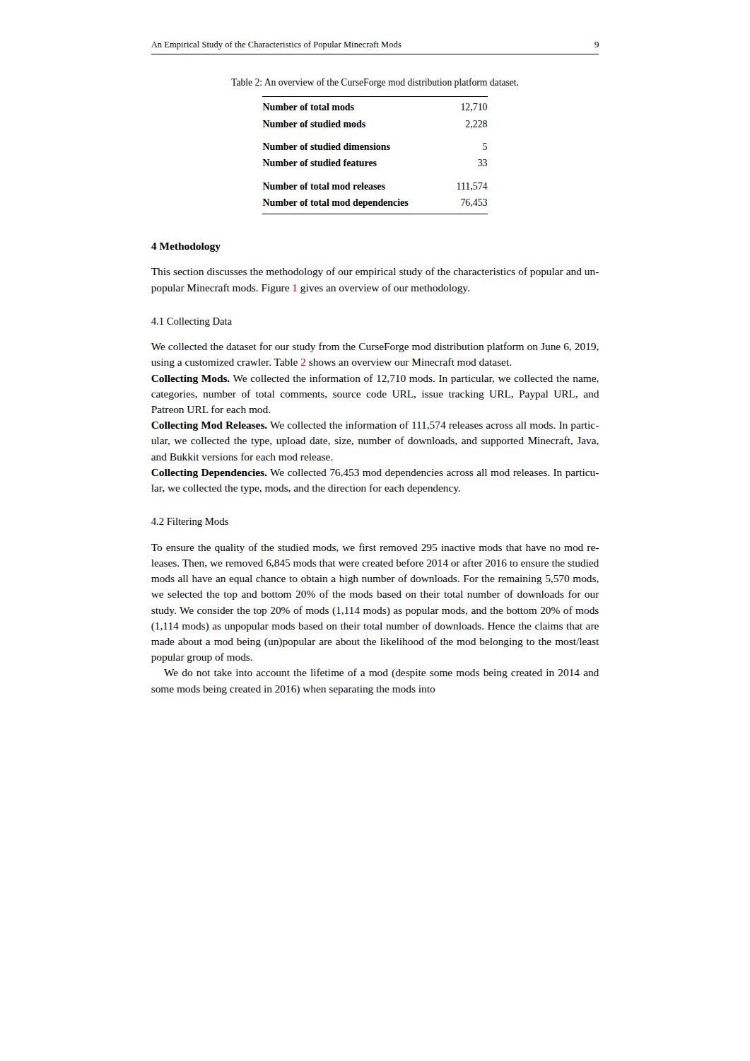An Empirical Study of the Characteristics of Popular Minecraft Mods 9
Table 2: An overview of the CurseForge mod distribution platform dataset.
| Number of total mods | 12,710 |
| Number of studied mods | 2,228 |
| Number of studied dimensions | 5 |
| Number of studied features | 33 |
| Number of total mod releases | 111,574 |
| Number of total mod dependencies | 76,453 |
4 Methodology
This section discusses the methodology of our empirical study of the characteristics of popular and unpopular Minecraft mods. Figure 1 gives an overview of our methodology.
4.1 Collecting Data
We collected the dataset for our study from the CurseForge mod distribution platform on June 6, 2019, using a customized crawler. Table 2 shows an overview our Minecraft mod dataset.
Collecting Mods. We collected the information of 12,710 mods. In particular, we collected the name, categories, number of total comments, source code URL, issue tracking URL, Paypal URL, and Patreon URL for each mod.
Collecting Mod Releases. We collected the information of 111,574 releases across all mods. In particular, we collected the type, upload date, size, number of downloads, and supported Minecraft, Java, and Bukkit versions for each mod release.
Collecting Dependencies. We collected 76,453 mod dependencies across all mod releases. In particular, we collected the type, mods, and the direction for each dependency.
4.2 Filtering Mods
To ensure the quality of the studied mods, we first removed 295 inactive mods that have no mod releases. Then, we removed 6,845 mods that were created before 2014 or after 2016 to ensure the studied mods all have an equal chance to obtain a high number of downloads. For the remaining 5,570 mods, we selected the top and bottom 20% of the mods based on their total number of downloads for our study. We consider the top 20% of mods (1,114 mods) as popular mods, and the bottom 20% of mods (1,114 mods) as unpopular mods based on their total number of downloads. Hence the claims that are made about a mod being (un)popular are about the likelihood of the mod belonging to the most/least popular group of mods.
We do not take into account the lifetime of a mod (despite some mods being created in 2014 and some mods being created in 2016) when separating the mods into